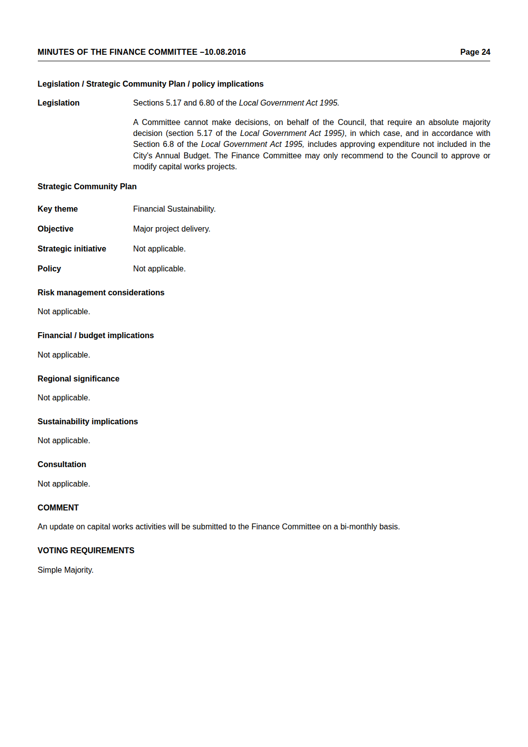MINUTES OF THE FINANCE COMMITTEE –10.08.2016 Page 24
Legislation / Strategic Community Plan / policy implications
Legislation
Sections 5.17 and 6.80 of the Local Government Act 1995.
A Committee cannot make decisions, on behalf of the Council, that require an absolute majority decision (section 5.17 of the Local Government Act 1995), in which case, and in accordance with Section 6.8 of the Local Government Act 1995, includes approving expenditure not included in the City's Annual Budget. The Finance Committee may only recommend to the Council to approve or modify capital works projects.
Strategic Community Plan
Key theme
Financial Sustainability.
Objective
Major project delivery.
Strategic initiative
Not applicable.
Policy
Not applicable.
Risk management considerations
Not applicable.
Financial / budget implications
Not applicable.
Regional significance
Not applicable.
Sustainability implications
Not applicable.
Consultation
Not applicable.
COMMENT
An update on capital works activities will be submitted to the Finance Committee on a bi-monthly basis.
VOTING REQUIREMENTS
Simple Majority.